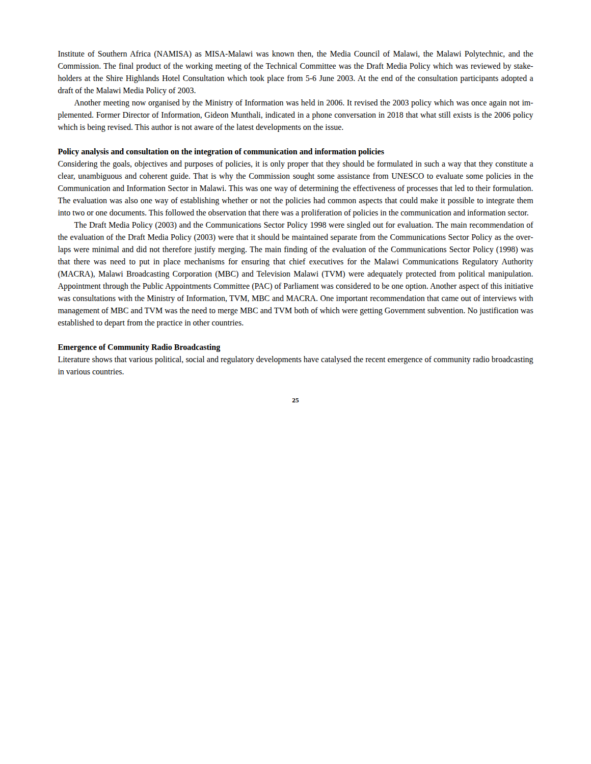Institute of Southern Africa (NAMISA) as MISA-Malawi was known then, the Media Council of Malawi, the Malawi Polytechnic, and the Commission. The final product of the working meeting of the Technical Committee was the Draft Media Policy which was reviewed by stakeholders at the Shire Highlands Hotel Consultation which took place from 5-6 June 2003. At the end of the consultation participants adopted a draft of the Malawi Media Policy of 2003.
Another meeting now organised by the Ministry of Information was held in 2006. It revised the 2003 policy which was once again not implemented. Former Director of Information, Gideon Munthali, indicated in a phone conversation in 2018 that what still exists is the 2006 policy which is being revised. This author is not aware of the latest developments on the issue.
Policy analysis and consultation on the integration of communication and information policies
Considering the goals, objectives and purposes of policies, it is only proper that they should be formulated in such a way that they constitute a clear, unambiguous and coherent guide. That is why the Commission sought some assistance from UNESCO to evaluate some policies in the Communication and Information Sector in Malawi. This was one way of determining the effectiveness of processes that led to their formulation. The evaluation was also one way of establishing whether or not the policies had common aspects that could make it possible to integrate them into two or one documents. This followed the observation that there was a proliferation of policies in the communication and information sector.
The Draft Media Policy (2003) and the Communications Sector Policy 1998 were singled out for evaluation. The main recommendation of the evaluation of the Draft Media Policy (2003) were that it should be maintained separate from the Communications Sector Policy as the overlaps were minimal and did not therefore justify merging. The main finding of the evaluation of the Communications Sector Policy (1998) was that there was need to put in place mechanisms for ensuring that chief executives for the Malawi Communications Regulatory Authority (MACRA), Malawi Broadcasting Corporation (MBC) and Television Malawi (TVM) were adequately protected from political manipulation. Appointment through the Public Appointments Committee (PAC) of Parliament was considered to be one option. Another aspect of this initiative was consultations with the Ministry of Information, TVM, MBC and MACRA. One important recommendation that came out of interviews with management of MBC and TVM was the need to merge MBC and TVM both of which were getting Government subvention. No justification was established to depart from the practice in other countries.
Emergence of Community Radio Broadcasting
Literature shows that various political, social and regulatory developments have catalysed the recent emergence of community radio broadcasting in various countries.
25